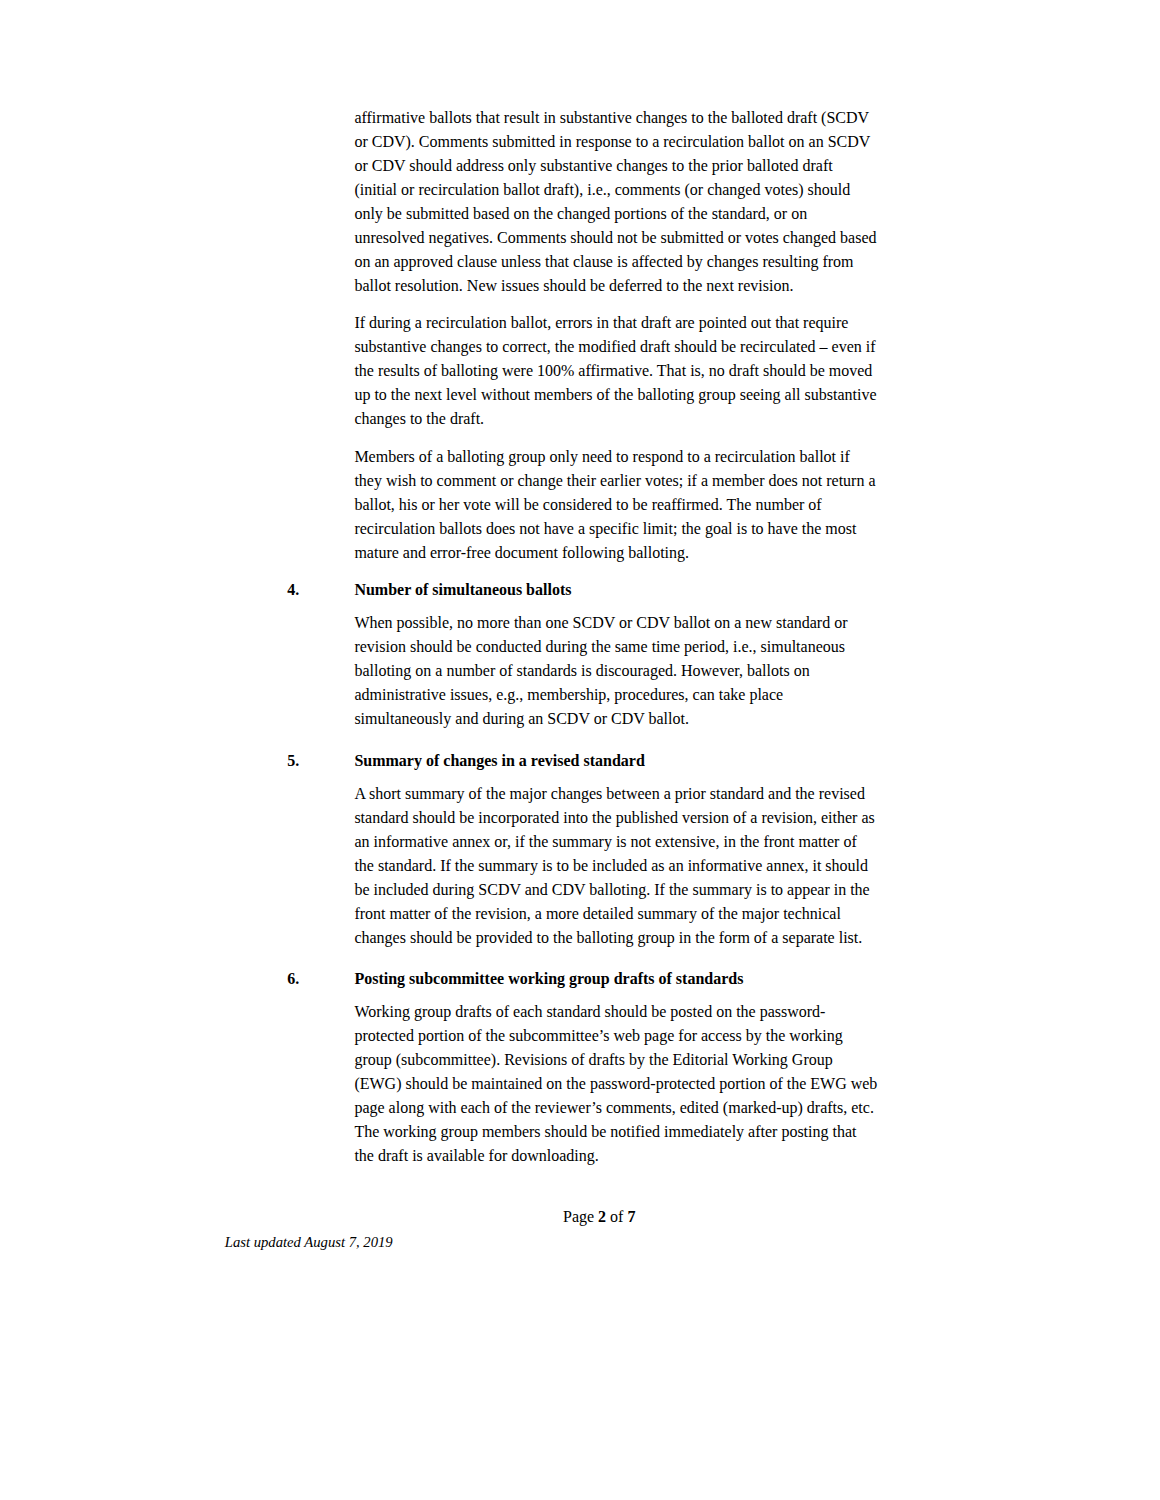affirmative ballots that result in substantive changes to the balloted draft (SCDV or CDV). Comments submitted in response to a recirculation ballot on an SCDV or CDV should address only substantive changes to the prior balloted draft (initial or recirculation ballot draft), i.e., comments (or changed votes) should only be submitted based on the changed portions of the standard, or on unresolved negatives. Comments should not be submitted or votes changed based on an approved clause unless that clause is affected by changes resulting from ballot resolution. New issues should be deferred to the next revision.
If during a recirculation ballot, errors in that draft are pointed out that require substantive changes to correct, the modified draft should be recirculated – even if the results of balloting were 100% affirmative. That is, no draft should be moved up to the next level without members of the balloting group seeing all substantive changes to the draft.
Members of a balloting group only need to respond to a recirculation ballot if they wish to comment or change their earlier votes; if a member does not return a ballot, his or her vote will be considered to be reaffirmed. The number of recirculation ballots does not have a specific limit; the goal is to have the most mature and error-free document following balloting.
4. Number of simultaneous ballots
When possible, no more than one SCDV or CDV ballot on a new standard or revision should be conducted during the same time period, i.e., simultaneous balloting on a number of standards is discouraged. However, ballots on administrative issues, e.g., membership, procedures, can take place simultaneously and during an SCDV or CDV ballot.
5. Summary of changes in a revised standard
A short summary of the major changes between a prior standard and the revised standard should be incorporated into the published version of a revision, either as an informative annex or, if the summary is not extensive, in the front matter of the standard. If the summary is to be included as an informative annex, it should be included during SCDV and CDV balloting. If the summary is to appear in the front matter of the revision, a more detailed summary of the major technical changes should be provided to the balloting group in the form of a separate list.
6. Posting subcommittee working group drafts of standards
Working group drafts of each standard should be posted on the password-protected portion of the subcommittee’s web page for access by the working group (subcommittee). Revisions of drafts by the Editorial Working Group (EWG) should be maintained on the password-protected portion of the EWG web page along with each of the reviewer’s comments, edited (marked-up) drafts, etc. The working group members should be notified immediately after posting that the draft is available for downloading.
Page 2 of 7
Last updated August 7, 2019